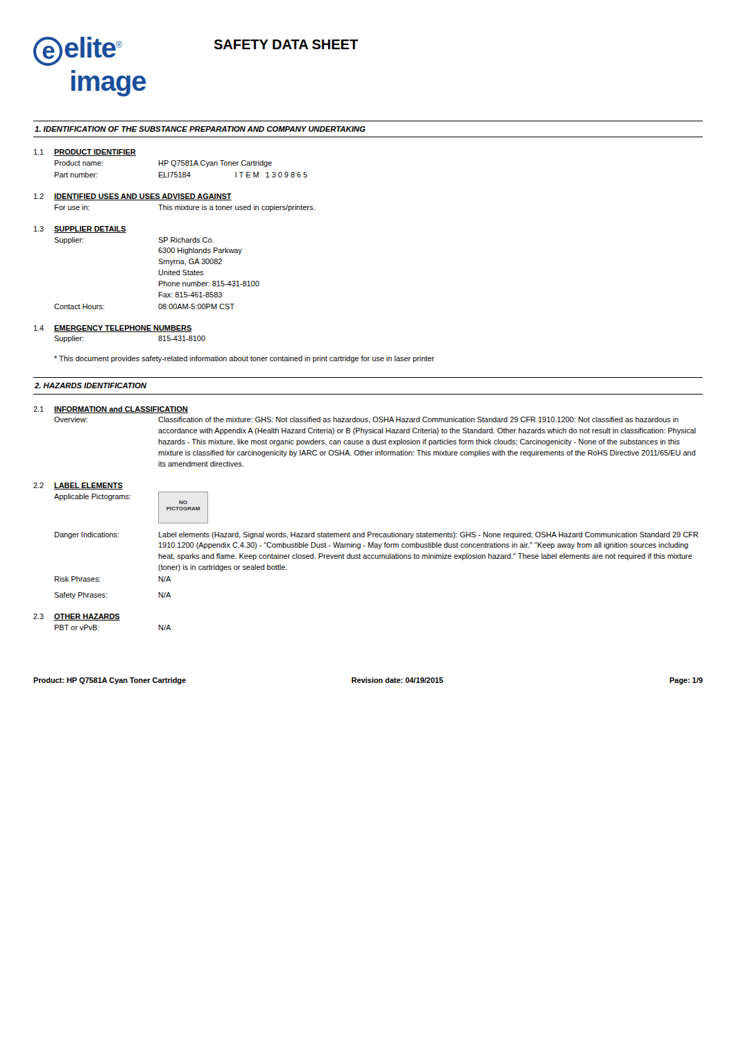e elite®
image
SAFETY DATA SHEET
1. IDENTIFICATION OF THE SUBSTANCE PREPARATION AND COMPANY UNDERTAKING
1.1 PRODUCT IDENTIFIER
| Product name: | HP Q7581A Cyan Toner Cartridge |
| Part number: | ELI75184 ITEM 1309865 |
1.2 IDENTIFIED USES AND USES ADVISED AGAINST
| For use in: | This mixture is a toner used in copiers/printers. |
1.3 SUPPLIER DETAILS
| Supplier: | SP Richards Co. 6300 Highlands Parkway Smyrna, GA 30082 United States Phone number: 815-431-8100 Fax: 815-461-8583 |
| Contact Hours: | 08:00AM-5:00PM CST |
1.4 EMERGENCY TELEPHONE NUMBERS
| Supplier: | 815-431-8100 |
* This document provides safety-related information about toner contained in print cartridge for use in laser printer
2. HAZARDS IDENTIFICATION
2.1 INFORMATION and CLASSIFICATION
| Overview: | Classification of the mixture: GHS: Not classified as hazardous, OSHA Hazard Communication Standard 29 CFR 1910.1200: Not classified as hazardous in accordance with Appendix A (Health Hazard Criteria) or B (Physical Hazard Criteria) to the Standard. Other hazards which do not result in classification: Physical hazards - This mixture, like most organic powders, can cause a dust explosion if particles form thick clouds; Carcinogenicity - None of the substances in this mixture is classified for carcinogenicity by IARC or OSHA. Other information: This mixture complies with the requirements of the RoHS Directive 2011/65/EU and its amendment directives. |
2.2 LABEL ELEMENTS
| Applicable Pictograms: | NO PICTOGRAM |
| Danger Indications: | Label elements (Hazard, Signal words, Hazard statement and Precautionary statements): GHS - None required; OSHA Hazard Communication Standard 29 CFR 1910.1200 (Appendix C.4.30) - “Combustible Dust - Warning - May form combustible dust concentrations in air." "Keep away from all ignition sources including heat, sparks and flame. Keep container closed. Prevent dust accumulations to minimize explosion hazard." These label elements are not required if this mixture (toner) is in cartridges or sealed bottle. |
| Risk Phrases: | N/A |
| Safety Phrases: | N/A |
2.3 OTHER HAZARDS
| PBT or vPvB: | N/A |
Product: HP Q7581A Cyan Toner Cartridge
Revision date: 04/19/2015
Page: 1/9